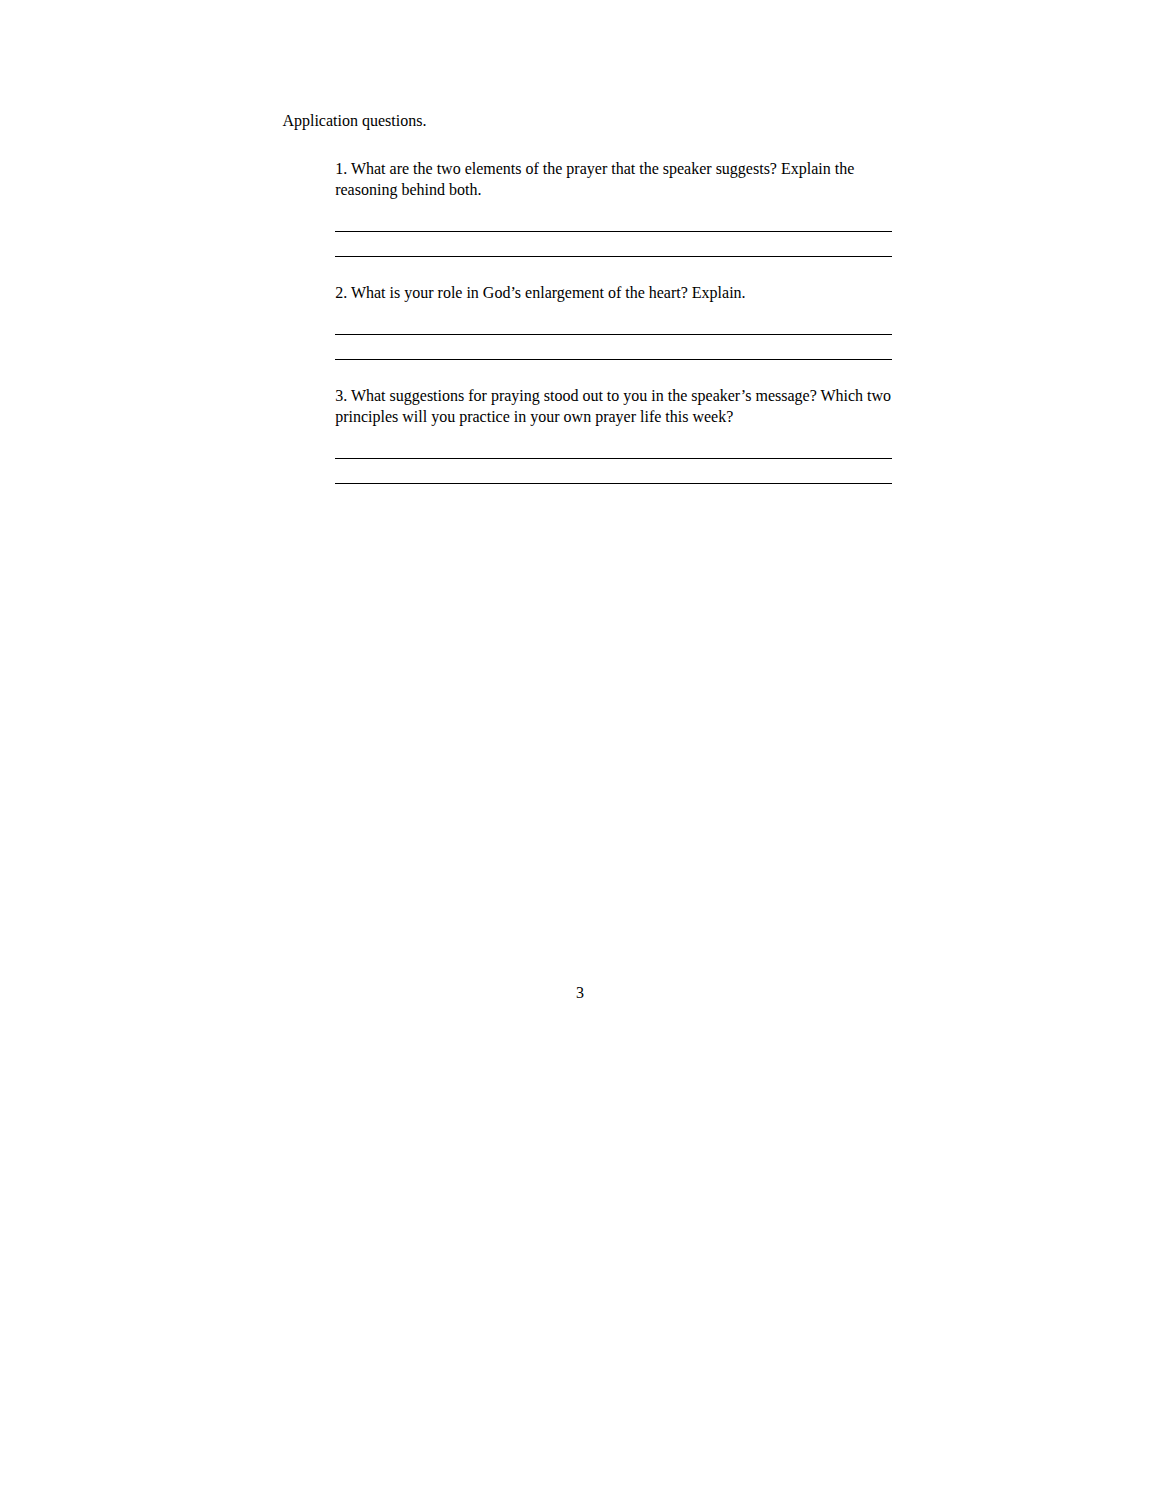Application questions.
1. What are the two elements of the prayer that the speaker suggests? Explain the reasoning behind both.
2. What is your role in God’s enlargement of the heart? Explain.
3. What suggestions for praying stood out to you in the speaker’s message? Which two principles will you practice in your own prayer life this week?
3